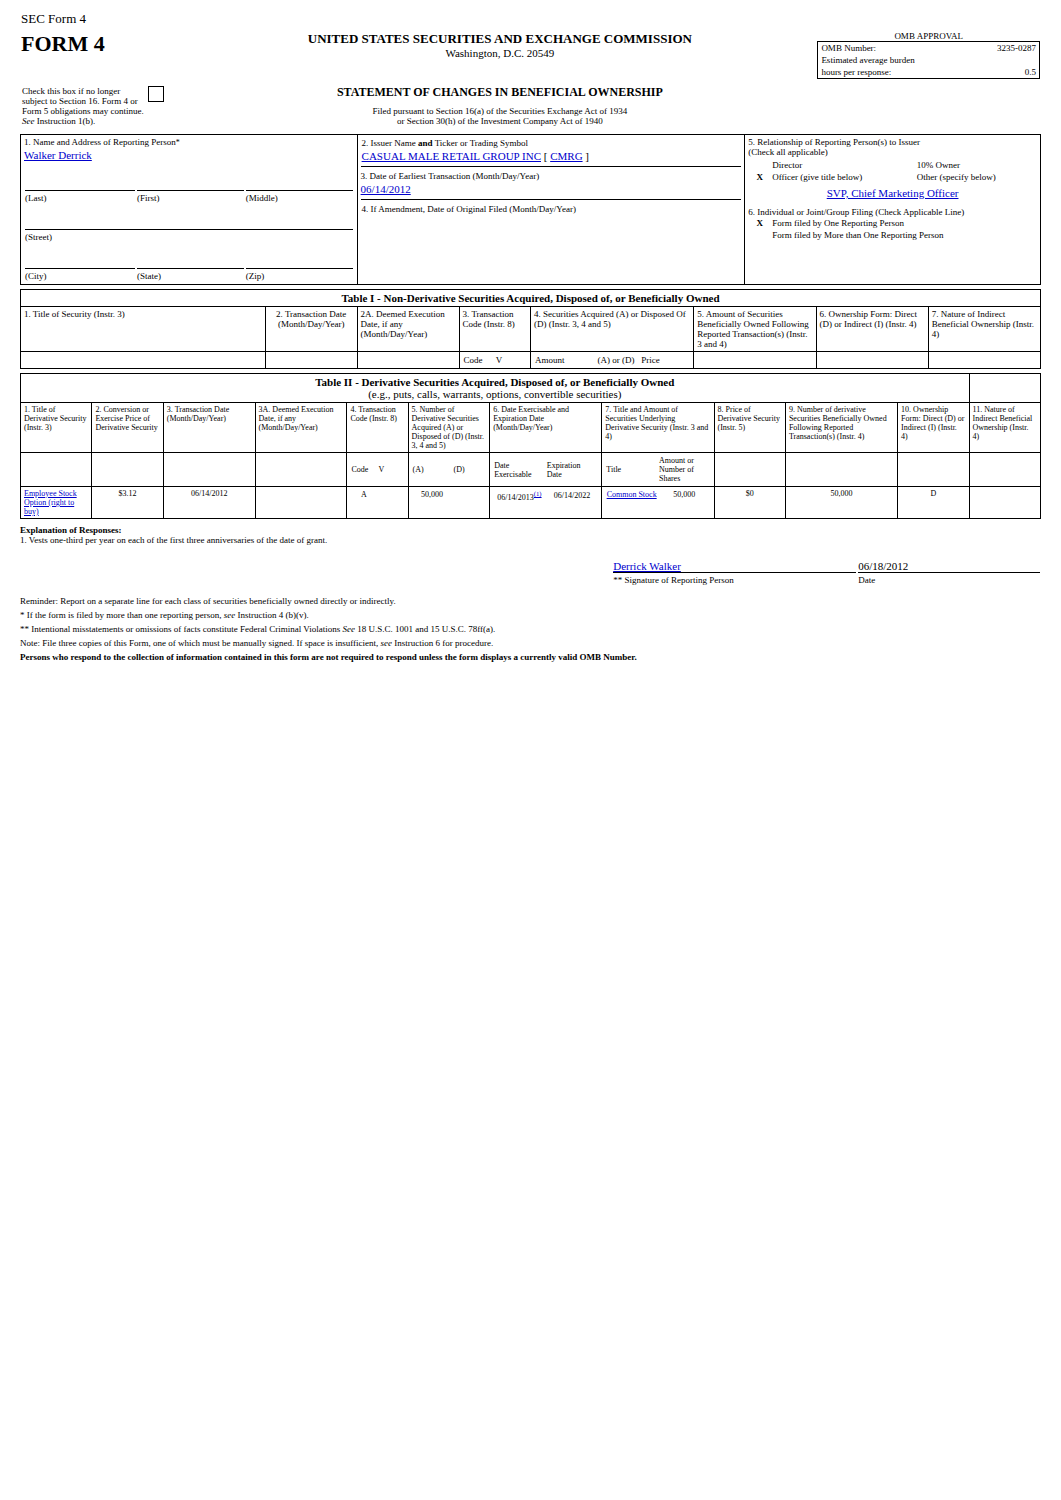| SEC Form 4 | | |
| FORM 4 | UNITED STATES SECURITIES AND EXCHANGE COMMISSION Washington, D.C. 20549 | OMB APPROVAL / OMB Number: / 3235-0287 / / Estimated average burden / / hours per response: / 0.5 / |
| / Check this box if no longer subject to Section 16. Form 4 or Form 5 obligations may continue. See Instruction 1(b). / / | STATEMENT OF CHANGES IN BENEFICIAL OWNERSHIP Filed pursuant to Section 16(a) of the Securities Exchange Act of 1934 or Section 30(h) of the Investment Company Act of 1940 | |
| 1. Name and Address of Reporting Person * Walker Derrick / (Last) / (First) / (Middle) / / (Street) / / (City) / (State) / (Zip) / | / 2. Issuer Name and Ticker or Trading Symbol CASUAL MALE RETAIL GROUP INC [ CMRG ] / / 3. Date of Earliest Transaction (Month/Day/Year) 06/14/2012 / / 4. If Amendment, Date of Original Filed (Month/Day/Year) / | 5. Relationship of Reporting Person(s) to Issuer (Check all applicable) / / Director / / 10% Owner / / X / Officer (give title below) / / Other (specify below) / SVP, Chief Marketing Officer 6. Individual or Joint/Group Filing (Check Applicable Line) / X / Form filed by One Reporting Person / / / Form filed by More than One Reporting Person / |
| Table I - Non-Derivative Securities Acquired, Disposed of, or Beneficially Owned |
| 1. Title of Security (Instr. 3) | 2. Transaction Date (Month/Day/Year) | 2A. Deemed Execution Date, if any (Month/Day/Year) | 3. Transaction Code (Instr. 8) | 4. Securities Acquired (A) or Disposed Of (D) (Instr. 3, 4 and 5) | 5. Amount of Securities Beneficially Owned Following Reported Transaction(s) (Instr. 3 and 4) | 6. Ownership Form: Direct (D) or Indirect (I) (Instr. 4) | 7. Nature of Indirect Beneficial Ownership (Instr. 4) |
| | | | / Code / V / | / Amount / (A) or (D) / Price / | | | |
| Table II - Derivative Securities Acquired, Disposed of, or Beneficially Owned (e.g., puts, calls, warrants, options, convertible securities) |
| 1. Title of Derivative Security (Instr. 3) | 2. Conversion or Exercise Price of Derivative Security | 3. Transaction Date (Month/Day/Year) | 3A. Deemed Execution Date, if any (Month/Day/Year) | 4. Transaction Code (Instr. 8) | 5. Number of Derivative Securities Acquired (A) or Disposed of (D) (Instr. 3, 4 and 5) | 6. Date Exercisable and Expiration Date (Month/Day/Year) | 7. Title and Amount of Securities Underlying Derivative Security (Instr. 3 and 4) | 8. Price of Derivative Security (Instr. 5) | 9. Number of derivative Securities Beneficially Owned Following Reported Transaction(s) (Instr. 4) | 10. Ownership Form: Direct (D) or Indirect (I) (Instr. 4) | 11. Nature of Indirect Beneficial Ownership (Instr. 4) |
| | | | | / Code / V / | / (A) / (D) / | / Date Exercisable / Expiration Date / | / Title / Amount or Number of Shares / | | | | |
| Employee Stock Option (right to buy) | $3.12 | 06/14/2012 | | / A / / | / 50,000 / / | / 06/14/2013 (1) / 06/14/2022 / | / Common Stock / 50,000 / | $0 | 50,000 | D | |
Explanation of Responses:
1. Vests one-third per year on each of the first three anniversaries of the date of grant.
| | Derrick Walker ** Signature of Reporting Person | 06/18/2012 Date |
Reminder: Report on a separate line for each class of securities beneficially owned directly or indirectly.
* If the form is filed by more than one reporting person, see Instruction 4 (b)(v).
** Intentional misstatements or omissions of facts constitute Federal Criminal Violations See 18 U.S.C. 1001 and 15 U.S.C. 78ff(a).
Note: File three copies of this Form, one of which must be manually signed. If space is insufficient, see Instruction 6 for procedure.
Persons who respond to the collection of information contained in this form are not required to respond unless the form displays a currently valid OMB Number.